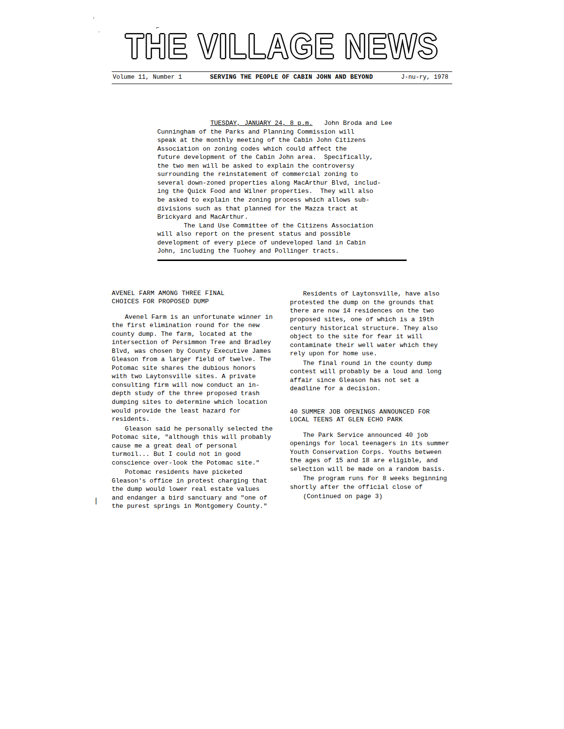.
·
⌐
THE VILLAGE NEWS
Volume 11, Number 1 SERVING THE PEOPLE OF CABIN JOHN AND BEYOND J‑nu‑ry, 1978
TUESDAY, JANUARY 24, 8 p.m. John Broda and Lee
Cunningham of the Parks and Planning Commission will
speak at the monthly meeting of the Cabin John Citizens
Association on zoning codes which could affect the
future development of the Cabin John area. Specifically,
the two men will be asked to explain the controversy
surrounding the reinstatement of commercial zoning to
several down-zoned properties along MacArthur Blvd, includ-
ing the Quick Food and Wilner properties. They will also
be asked to explain the zoning process which allows sub-
divisions such as that planned for the Mazza tract at
Brickyard and MacArthur.
The Land Use Committee of the Citizens Association
will also report on the present status and possible
development of every piece of undeveloped land in Cabin
John, including the Tuohey and Pollinger tracts.
AVENEL FARM AMONG THREE FINAL
CHOICES FOR PROPOSED DUMP
Avenel Farm is an unfortunate winner in the first elimination round for the new county dump. The farm, located at the intersection of Persimmon Tree and Bradley Blvd, was chosen by County Executive James Gleason from a larger field of twelve. The Potomac site shares the dubious honors with two Laytonsville sites. A private consulting firm will now conduct an in-depth study of the three proposed trash dumping sites to determine which location would provide the least hazard for residents.
Gleason said he personally selected the Potomac site, "although this will probably cause me a great deal of personal turmoil... But I could not in good conscience over-look the Potomac site."
Potomac residents have picketed Gleason's office in protest charging that the dump would lower real estate values and endanger a bird sanctuary and "one of the purest springs in Montgomery County."
Residents of Laytonsville, have also protested the dump on the grounds that there are now 14 residences on the two proposed sites, one of which is a 19th century historical structure. They also object to the site for fear it will contaminate their well water which they rely upon for home use.
The final round in the county dump contest will probably be a loud and long affair since Gleason has not set a deadline for a decision.
40 SUMMER JOB OPENINGS ANNOUNCED FOR
LOCAL TEENS AT GLEN ECHO PARK
The Park Service announced 40 job openings for local teenagers in its summer Youth Conservation Corps. Youths between the ages of 15 and 18 are eligible, and selection will be made on a random basis.
The program runs for 8 weeks beginning shortly after the official close of
(Continued on page 3)
|